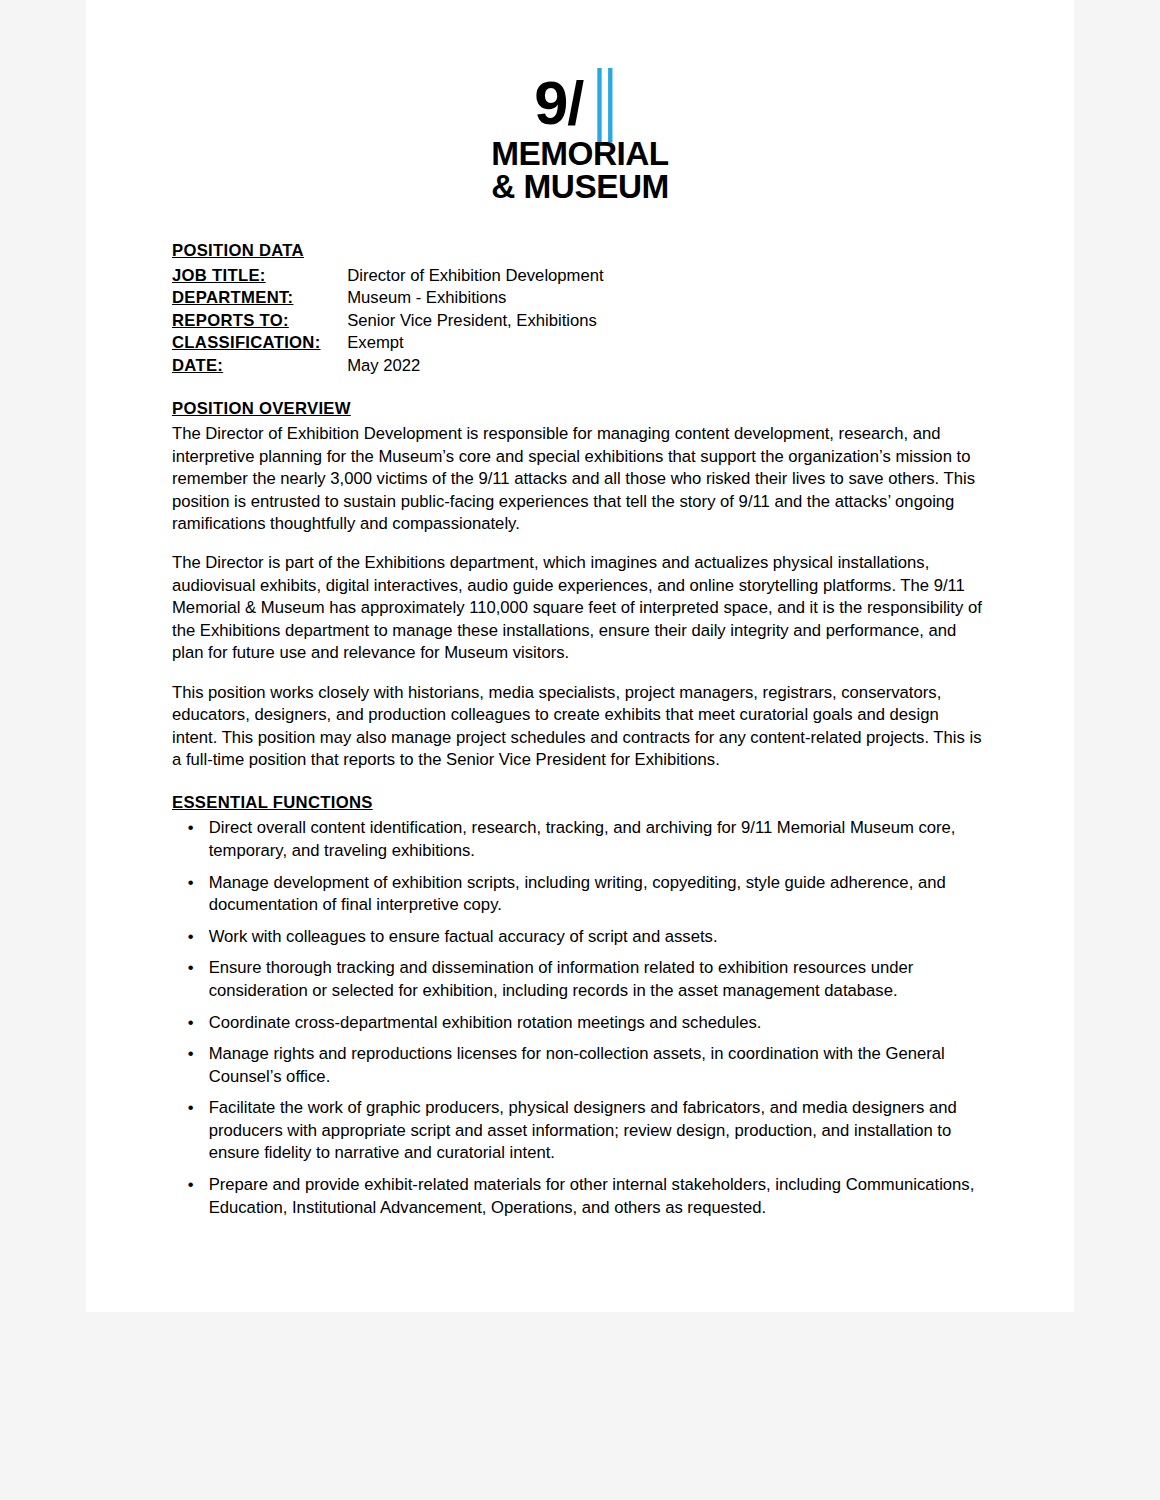9/║
MEMORIAL
& MUSEUM
POSITION DATA
| JOB TITLE: | Director of Exhibition Development |
| DEPARTMENT: | Museum - Exhibitions |
| REPORTS TO: | Senior Vice President, Exhibitions |
| CLASSIFICATION: | Exempt |
| DATE: | May 2022 |
POSITION OVERVIEW
The Director of Exhibition Development is responsible for managing content development, research, and interpretive planning for the Museum’s core and special exhibitions that support the organization’s mission to remember the nearly 3,000 victims of the 9/11 attacks and all those who risked their lives to save others. This position is entrusted to sustain public-facing experiences that tell the story of 9/11 and the attacks’ ongoing ramifications thoughtfully and compassionately.
The Director is part of the Exhibitions department, which imagines and actualizes physical installations, audiovisual exhibits, digital interactives, audio guide experiences, and online storytelling platforms. The 9/11 Memorial & Museum has approximately 110,000 square feet of interpreted space, and it is the responsibility of the Exhibitions department to manage these installations, ensure their daily integrity and performance, and plan for future use and relevance for Museum visitors.
This position works closely with historians, media specialists, project managers, registrars, conservators, educators, designers, and production colleagues to create exhibits that meet curatorial goals and design intent. This position may also manage project schedules and contracts for any content-related projects. This is a full-time position that reports to the Senior Vice President for Exhibitions.
ESSENTIAL FUNCTIONS
Direct overall content identification, research, tracking, and archiving for 9/11 Memorial Museum core, temporary, and traveling exhibitions.
Manage development of exhibition scripts, including writing, copyediting, style guide adherence, and documentation of final interpretive copy.
Work with colleagues to ensure factual accuracy of script and assets.
Ensure thorough tracking and dissemination of information related to exhibition resources under consideration or selected for exhibition, including records in the asset management database.
Coordinate cross-departmental exhibition rotation meetings and schedules.
Manage rights and reproductions licenses for non-collection assets, in coordination with the General Counsel’s office.
Facilitate the work of graphic producers, physical designers and fabricators, and media designers and producers with appropriate script and asset information; review design, production, and installation to ensure fidelity to narrative and curatorial intent.
Prepare and provide exhibit-related materials for other internal stakeholders, including Communications, Education, Institutional Advancement, Operations, and others as requested.